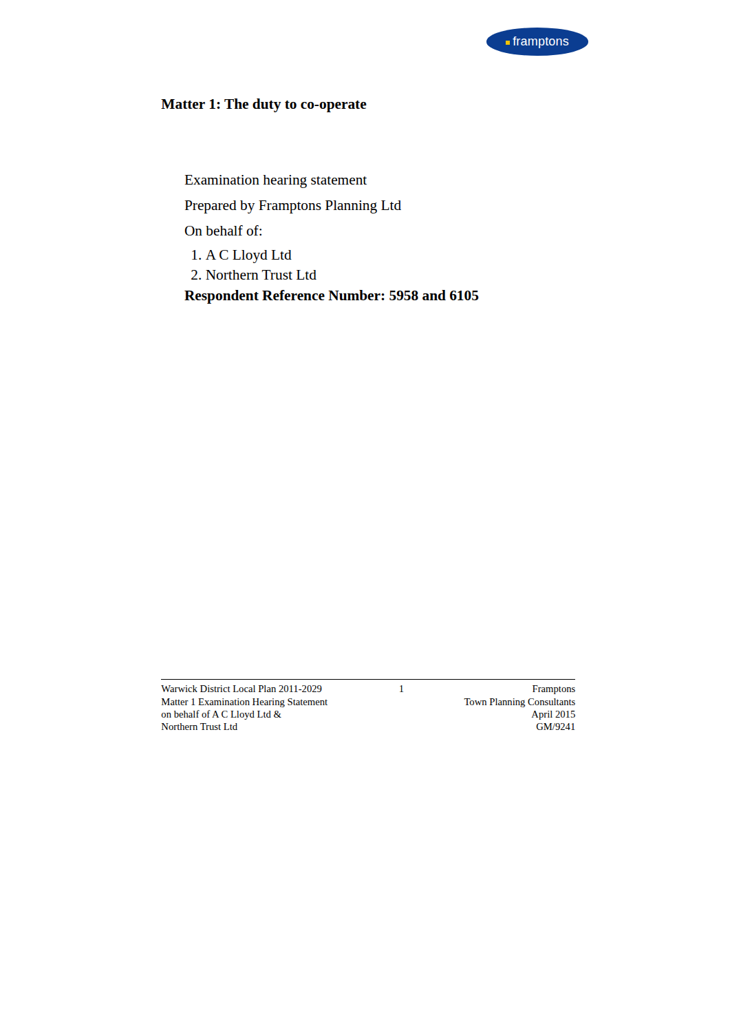framptons
Matter 1: The duty to co-operate
Examination hearing statement
Prepared by Framptons Planning Ltd
On behalf of:
A C Lloyd Ltd
Northern Trust Ltd
Respondent Reference Number: 5958 and 6105
| Warwick District Local Plan 2011-2029 | 1 | Framptons |
| Matter 1 Examination Hearing Statement | | Town Planning Consultants |
| on behalf of A C Lloyd Ltd & | | April 2015 |
| Northern Trust Ltd | | GM/9241 |